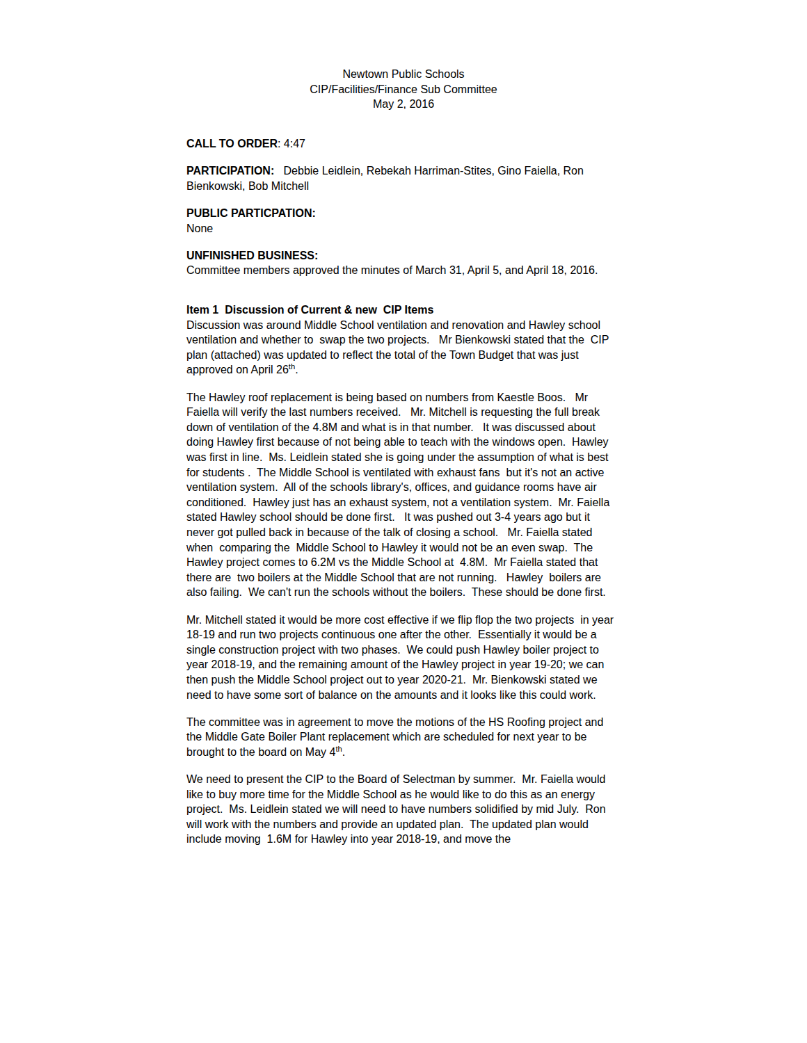Newtown Public Schools
CIP/Facilities/Finance Sub Committee
May 2, 2016
CALL TO ORDER: 4:47
PARTICIPATION: Debbie Leidlein, Rebekah Harriman-Stites, Gino Faiella, Ron Bienkowski, Bob Mitchell
PUBLIC PARTICPATION:
None
UNFINISHED BUSINESS:
Committee members approved the minutes of March 31, April 5, and April 18, 2016.
Item 1 Discussion of Current & new CIP Items
Discussion was around Middle School ventilation and renovation and Hawley school ventilation and whether to swap the two projects. Mr Bienkowski stated that the CIP plan (attached) was updated to reflect the total of the Town Budget that was just approved on April 26th.
The Hawley roof replacement is being based on numbers from Kaestle Boos. Mr Faiella will verify the last numbers received. Mr. Mitchell is requesting the full break down of ventilation of the 4.8M and what is in that number. It was discussed about doing Hawley first because of not being able to teach with the windows open. Hawley was first in line. Ms. Leidlein stated she is going under the assumption of what is best for students . The Middle School is ventilated with exhaust fans but it's not an active ventilation system. All of the schools library's, offices, and guidance rooms have air conditioned. Hawley just has an exhaust system, not a ventilation system. Mr. Faiella stated Hawley school should be done first. It was pushed out 3-4 years ago but it never got pulled back in because of the talk of closing a school. Mr. Faiella stated when comparing the Middle School to Hawley it would not be an even swap. The Hawley project comes to 6.2M vs the Middle School at 4.8M. Mr Faiella stated that there are two boilers at the Middle School that are not running. Hawley boilers are also failing. We can't run the schools without the boilers. These should be done first.
Mr. Mitchell stated it would be more cost effective if we flip flop the two projects in year 18-19 and run two projects continuous one after the other. Essentially it would be a single construction project with two phases. We could push Hawley boiler project to year 2018-19, and the remaining amount of the Hawley project in year 19-20; we can then push the Middle School project out to year 2020-21. Mr. Bienkowski stated we need to have some sort of balance on the amounts and it looks like this could work.
The committee was in agreement to move the motions of the HS Roofing project and the Middle Gate Boiler Plant replacement which are scheduled for next year to be brought to the board on May 4th.
We need to present the CIP to the Board of Selectman by summer. Mr. Faiella would like to buy more time for the Middle School as he would like to do this as an energy project. Ms. Leidlein stated we will need to have numbers solidified by mid July. Ron will work with the numbers and provide an updated plan. The updated plan would include moving 1.6M for Hawley into year 2018-19, and move the